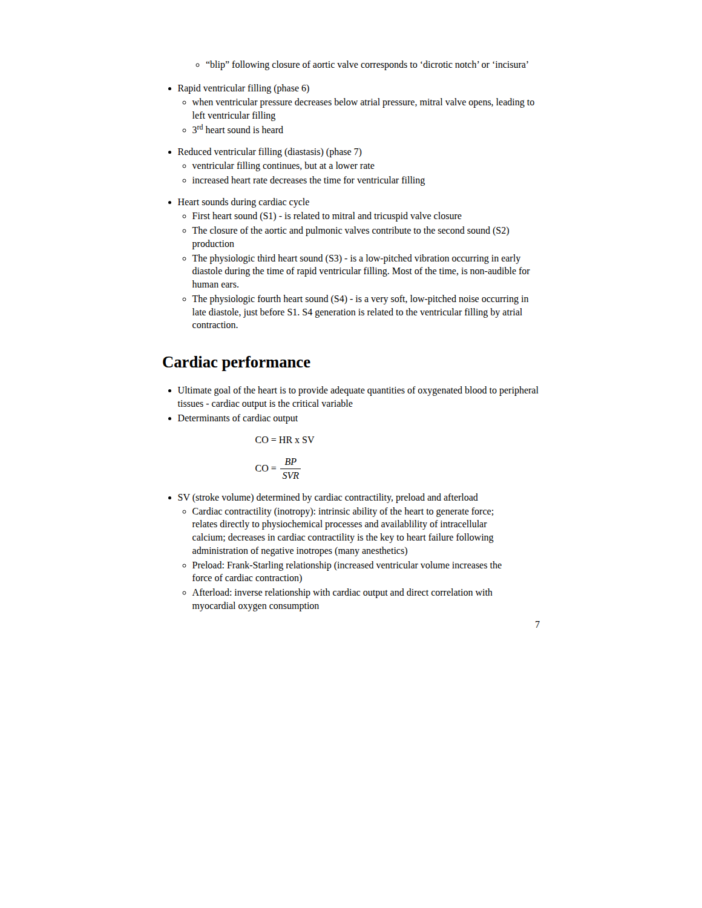“blip” following closure of aortic valve corresponds to ‘dicrotic notch’ or ‘incisura’
Rapid ventricular filling (phase 6)
when ventricular pressure decreases below atrial pressure, mitral valve opens, leading to left ventricular filling
3rd heart sound is heard
Reduced ventricular filling (diastasis) (phase 7)
ventricular filling continues, but at a lower rate
increased heart rate decreases the time for ventricular filling
Heart sounds during cardiac cycle
First heart sound (S1) - is related to mitral and tricuspid valve closure
The closure of the aortic and pulmonic valves contribute to the second sound (S2) production
The physiologic third heart sound (S3) - is a low-pitched vibration occurring in early diastole during the time of rapid ventricular filling. Most of the time, is non-audible for human ears.
The physiologic fourth heart sound (S4) - is a very soft, low-pitched noise occurring in late diastole, just before S1. S4 generation is related to the ventricular filling by atrial contraction.
Cardiac performance
Ultimate goal of the heart is to provide adequate quantities of oxygenated blood to peripheral tissues - cardiac output is the critical variable
Determinants of cardiac output
CO = HR x SV
CO = BP SVR
SV (stroke volume) determined by cardiac contractility, preload and afterload
Cardiac contractility (inotropy): intrinsic ability of the heart to generate force; relates directly to physiochemical processes and availablility of intracellular calcium; decreases in cardiac contractility is the key to heart failure following administration of negative inotropes (many anesthetics)
Preload: Frank-Starling relationship (increased ventricular volume increases the force of cardiac contraction)
Afterload: inverse relationship with cardiac output and direct correlation with myocardial oxygen consumption
7